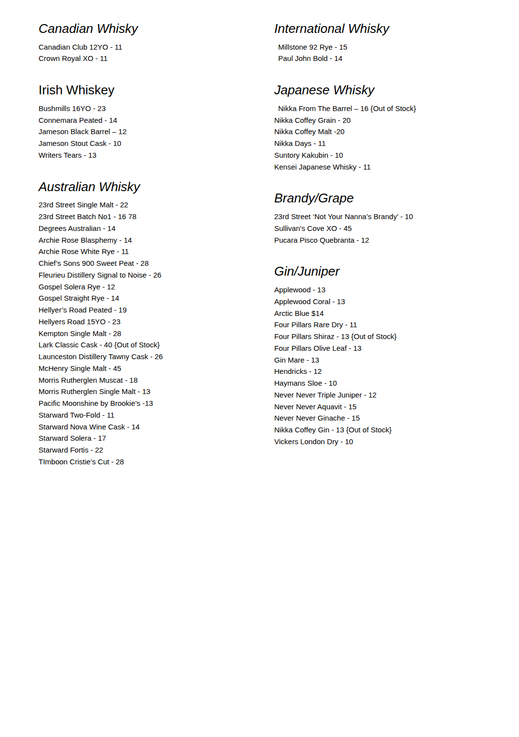Canadian Whisky
Canadian Club 12YO - 11
Crown Royal XO - 11
Irish Whiskey
Bushmills 16YO - 23
Connemara Peated - 14
Jameson Black Barrel – 12
Jameson Stout Cask - 10
Writers Tears - 13
Australian Whisky
23rd Street Single Malt - 22
23rd Street Batch No1 - 16 78
Degrees Australian - 14
Archie Rose Blasphemy - 14
Archie Rose White Rye - 11
Chief’s Sons 900 Sweet Peat - 28
Fleurieu Distillery Signal to Noise - 26
Gospel Solera Rye - 12
Gospel Straight Rye - 14
Hellyer’s Road Peated - 19
Hellyers Road 15YO - 23
Kempton Single Malt - 28
Lark Classic Cask - 40 {Out of Stock}
Launceston Distillery Tawny Cask - 26
McHenry Single Malt - 45
Morris Rutherglen Muscat - 18
Morris Rutherglen Single Malt - 13
Pacific Moonshine by Brookie’s -13
Starward Two-Fold - 11
Starward Nova Wine Cask - 14
Starward Solera - 17
Starward Fortis - 22
TImboon Cristie’s Cut - 28
International Whisky
Millstone 92 Rye - 15
Paul John Bold - 14
Japanese Whisky
Nikka From The Barrel – 16 {Out of Stock}
Nikka Coffey Grain - 20
Nikka Coffey Malt -20
Nikka Days - 11
Suntory Kakubin - 10
Kensei Japanese Whisky - 11
Brandy/Grape
23rd Street ‘Not Your Nanna’s Brandy’ - 10
Sullivan's Cove XO - 45
Pucara Pisco Quebranta - 12
Gin/Juniper
Applewood - 13
Applewood Coral - 13
Arctic Blue $14
Four Pillars Rare Dry - 11
Four Pillars Shiraz - 13 {Out of Stock}
Four Pillars Olive Leaf - 13
Gin Mare - 13
Hendricks - 12
Haymans Sloe - 10
Never Never Triple Juniper - 12
Never Never Aquavit - 15
Never Never Ginache - 15
Nikka Coffey Gin - 13 {Out of Stock}
Vickers London Dry - 10